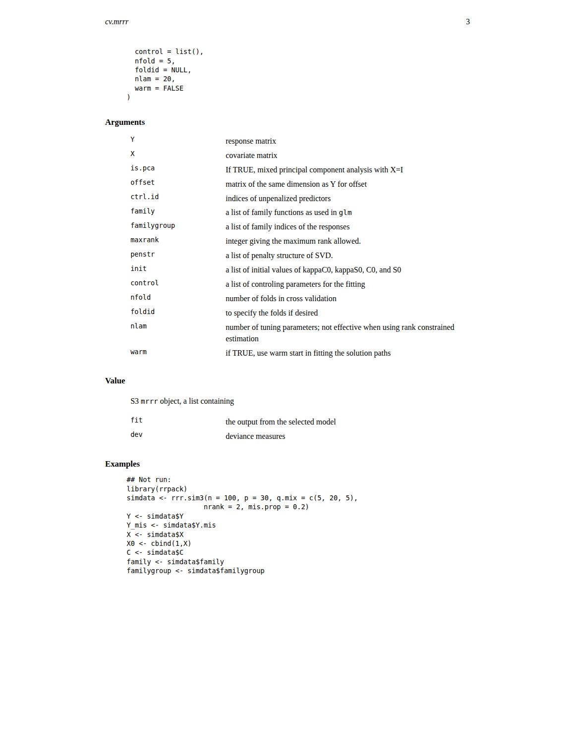cv.mrrr 3
  control = list(),
  nfold = 5,
  foldid = NULL,
  nlam = 20,
  warm = FALSE
)
Arguments
Y
response matrix
X
covariate matrix
is.pca
If TRUE, mixed principal component analysis with X=I
offset
matrix of the same dimension as Y for offset
ctrl.id
indices of unpenalized predictors
family
a list of family functions as used in glm
familygroup
a list of family indices of the responses
maxrank
integer giving the maximum rank allowed.
penstr
a list of penalty structure of SVD.
init
a list of initial values of kappaC0, kappaS0, C0, and S0
control
a list of controling parameters for the fitting
nfold
number of folds in cross validation
foldid
to specify the folds if desired
nlam
number of tuning parameters; not effective when using rank constrained estimation
warm
if TRUE, use warm start in fitting the solution paths
Value
S3 mrrr object, a list containing
fit
the output from the selected model
dev
deviance measures
Examples
## Not run:
library(rrpack)
simdata <- rrr.sim3(n = 100, p = 30, q.mix = c(5, 20, 5),
                   nrank = 2, mis.prop = 0.2)
Y <- simdata$Y
Y_mis <- simdata$Y.mis
X <- simdata$X
X0 <- cbind(1,X)
C <- simdata$C
family <- simdata$family
familygroup <- simdata$familygroup